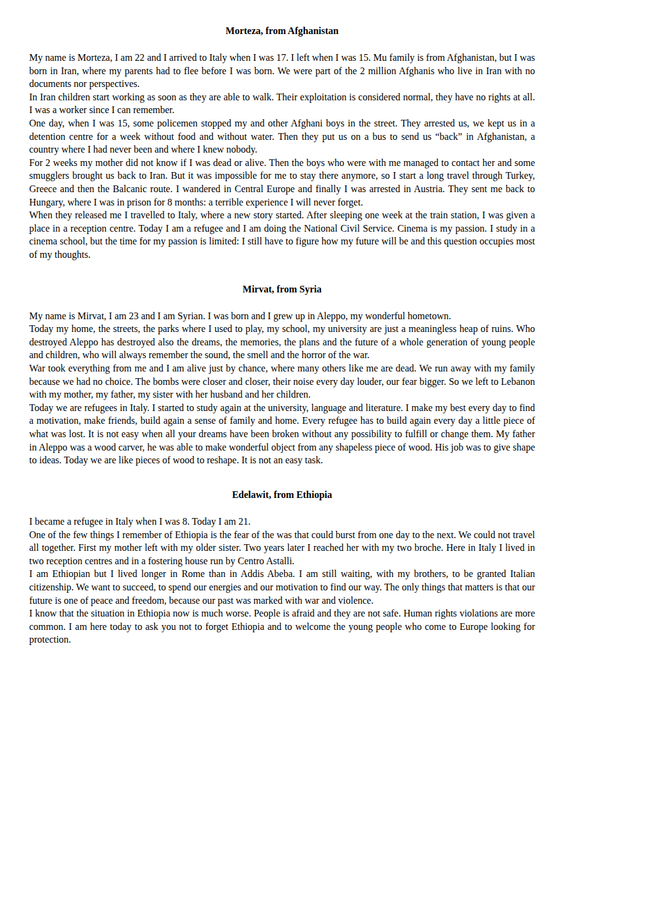Morteza, from Afghanistan
My name is Morteza, I am 22 and I arrived to Italy when I was 17. I left when I was 15. Mu family is from Afghanistan, but I was born in Iran, where my parents had to flee before I was born. We were part of the 2 million Afghanis who live in Iran with no documents nor perspectives.
In Iran children start working as soon as they are able to walk. Their exploitation is considered normal, they have no rights at all. I was a worker since I can remember.
One day, when I was 15, some policemen stopped my and other Afghani boys in the street. They arrested us, we kept us in a detention centre for a week without food and without water. Then they put us on a bus to send us “back” in Afghanistan, a country where I had never been and where I knew nobody.
For 2 weeks my mother did not know if I was dead or alive. Then the boys who were with me managed to contact her and some smugglers brought us back to Iran. But it was impossible for me to stay there anymore, so I start a long travel through Turkey, Greece and then the Balcanic route. I wandered in Central Europe and finally I was arrested in Austria. They sent me back to Hungary, where I was in prison for 8 months: a terrible experience I will never forget.
When they released me I travelled to Italy, where a new story started. After sleeping one week at the train station, I was given a place in a reception centre. Today I am a refugee and I am doing the National Civil Service. Cinema is my passion. I study in a cinema school, but the time for my passion is limited: I still have to figure how my future will be and this question occupies most of my thoughts.
Mirvat, from Syria
My name is Mirvat, I am 23 and I am Syrian. I was born and I grew up in Aleppo, my wonderful hometown.
Today my home, the streets, the parks where I used to play, my school, my university are just a meaningless heap of ruins. Who destroyed Aleppo has destroyed also the dreams, the memories, the plans and the future of a whole generation of young people and children, who will always remember the sound, the smell and the horror of the war.
War took everything from me and I am alive just by chance, where many others like me are dead. We run away with my family because we had no choice. The bombs were closer and closer, their noise every day louder, our fear bigger. So we left to Lebanon with my mother, my father, my sister with her husband and her children.
Today we are refugees in Italy. I started to study again at the university, language and literature. I make my best every day to find a motivation, make friends, build again a sense of family and home. Every refugee has to build again every day a little piece of what was lost. It is not easy when all your dreams have been broken without any possibility to fulfill or change them. My father in Aleppo was a wood carver, he was able to make wonderful object from any shapeless piece of wood. His job was to give shape to ideas. Today we are like pieces of wood to reshape. It is not an easy task.
Edelawit, from Ethiopia
I became a refugee in Italy when I was 8. Today I am 21.
One of the few things I remember of Ethiopia is the fear of the was that could burst from one day to the next. We could not travel all together. First my mother left with my older sister. Two years later I reached her with my two broche. Here in Italy I lived in two reception centres and in a fostering house run by Centro Astalli.
I am Ethiopian but I lived longer in Rome than in Addis Abeba. I am still waiting, with my brothers, to be granted Italian citizenship. We want to succeed, to spend our energies and our motivation to find our way. The only things that matters is that our future is one of peace and freedom, because our past was marked with war and violence.
I know that the situation in Ethiopia now is much worse. People is afraid and they are not safe. Human rights violations are more common. I am here today to ask you not to forget Ethiopia and to welcome the young people who come to Europe looking for protection.